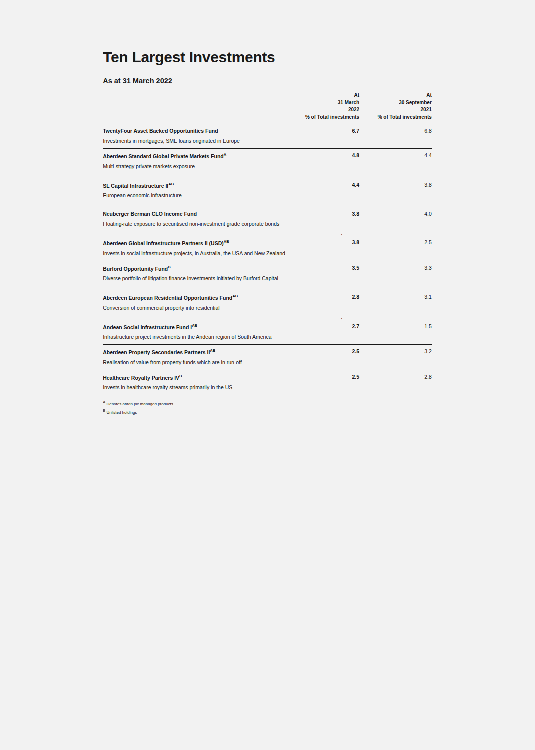Ten Largest Investments
As at 31 March 2022
| | At 31 March 2022 % of Total investments | At 30 September 2021 % of Total investments |
| --- | --- | --- |
| TwentyFour Asset Backed Opportunities Fund | 6.7 | 6.8 |
| Investments in mortgages, SME loans originated in Europe | | |
| Aberdeen Standard Global Private Markets Fund A | 4.8 | 4.4 |
| Multi-strategy private markets exposure | | |
| | . | |
| SL Capital Infrastructure II AB | 4.4 | 3.8 |
| European economic infrastructure | | |
| | . | |
| Neuberger Berman CLO Income Fund | 3.8 | 4.0 |
| Floating-rate exposure to securitised non-investment grade corporate bonds | | |
| | . | |
| Aberdeen Global Infrastructure Partners II (USD) AB | 3.8 | 2.5 |
| Invests in social infrastructure projects, in Australia, the USA and New Zealand | | |
| Burford Opportunity Fund B | 3.5 | 3.3 |
| Diverse portfolio of litigation finance investments initiated by Burford Capital | | |
| | . | |
| Aberdeen European Residential Opportunities Fund AB | 2.8 | 3.1 |
| Conversion of commercial property into residential | | |
| | . | |
| Andean Social Infrastructure Fund I AB | 2.7 | 1.5 |
| Infrastructure project investments in the Andean region of South America | | |
| Aberdeen Property Secondaries Partners II AB | 2.5 | 3.2 |
| Realisation of value from property funds which are in run-off | | |
| Healthcare Royalty Partners IV B | 2.5 | 2.8 |
| Invests in healthcare royalty streams primarily in the US | | |
A Denotes abrdn plc managed products
B Unlisted holdings